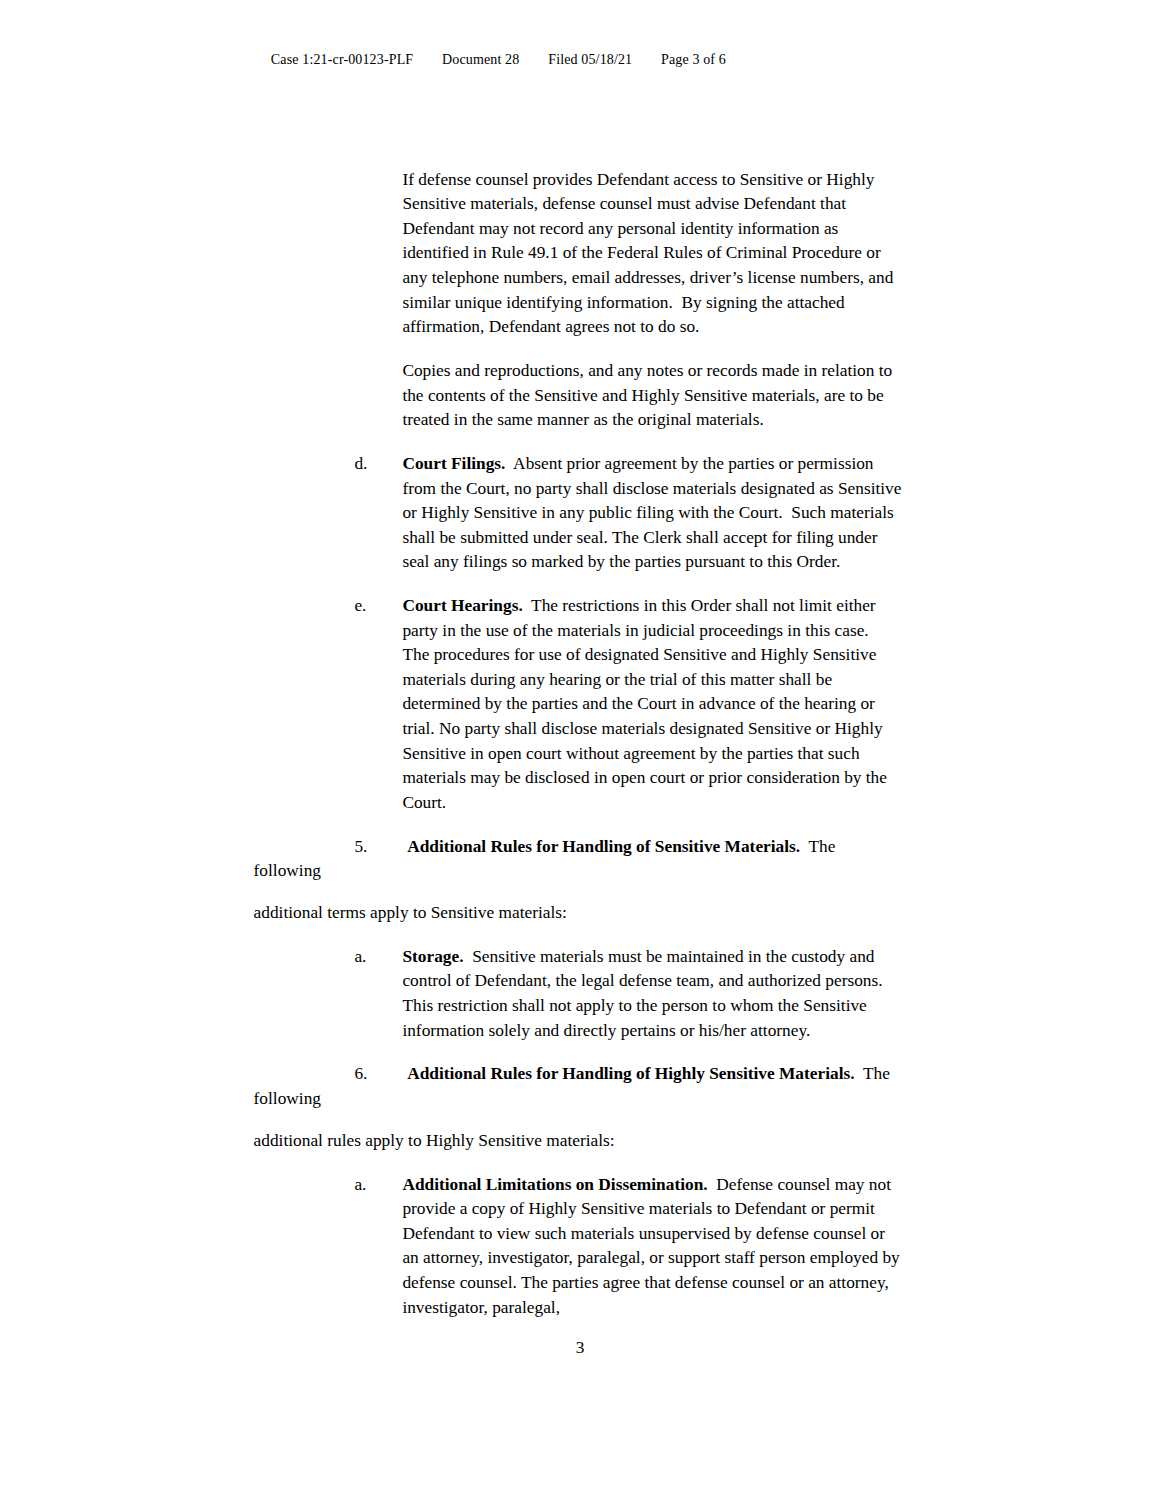Case 1:21-cr-00123-PLF Document 28 Filed 05/18/21 Page 3 of 6
If defense counsel provides Defendant access to Sensitive or Highly Sensitive materials, defense counsel must advise Defendant that Defendant may not record any personal identity information as identified in Rule 49.1 of the Federal Rules of Criminal Procedure or any telephone numbers, email addresses, driver’s license numbers, and similar unique identifying information. By signing the attached affirmation, Defendant agrees not to do so.
Copies and reproductions, and any notes or records made in relation to the contents of the Sensitive and Highly Sensitive materials, are to be treated in the same manner as the original materials.
d. Court Filings. Absent prior agreement by the parties or permission from the Court, no party shall disclose materials designated as Sensitive or Highly Sensitive in any public filing with the Court. Such materials shall be submitted under seal. The Clerk shall accept for filing under seal any filings so marked by the parties pursuant to this Order.
e. Court Hearings. The restrictions in this Order shall not limit either party in the use of the materials in judicial proceedings in this case. The procedures for use of designated Sensitive and Highly Sensitive materials during any hearing or the trial of this matter shall be determined by the parties and the Court in advance of the hearing or trial. No party shall disclose materials designated Sensitive or Highly Sensitive in open court without agreement by the parties that such materials may be disclosed in open court or prior consideration by the Court.
5. Additional Rules for Handling of Sensitive Materials. The followingadditional terms apply to Sensitive materials:
a. Storage. Sensitive materials must be maintained in the custody and control of Defendant, the legal defense team, and authorized persons. This restriction shall not apply to the person to whom the Sensitive information solely and directly pertains or his/her attorney.
6. Additional Rules for Handling of Highly Sensitive Materials. The followingadditional rules apply to Highly Sensitive materials:
a. Additional Limitations on Dissemination. Defense counsel may not provide a copy of Highly Sensitive materials to Defendant or permit Defendant to view such materials unsupervised by defense counsel or an attorney, investigator, paralegal, or support staff person employed by defense counsel. The parties agree that defense counsel or an attorney, investigator, paralegal,
3